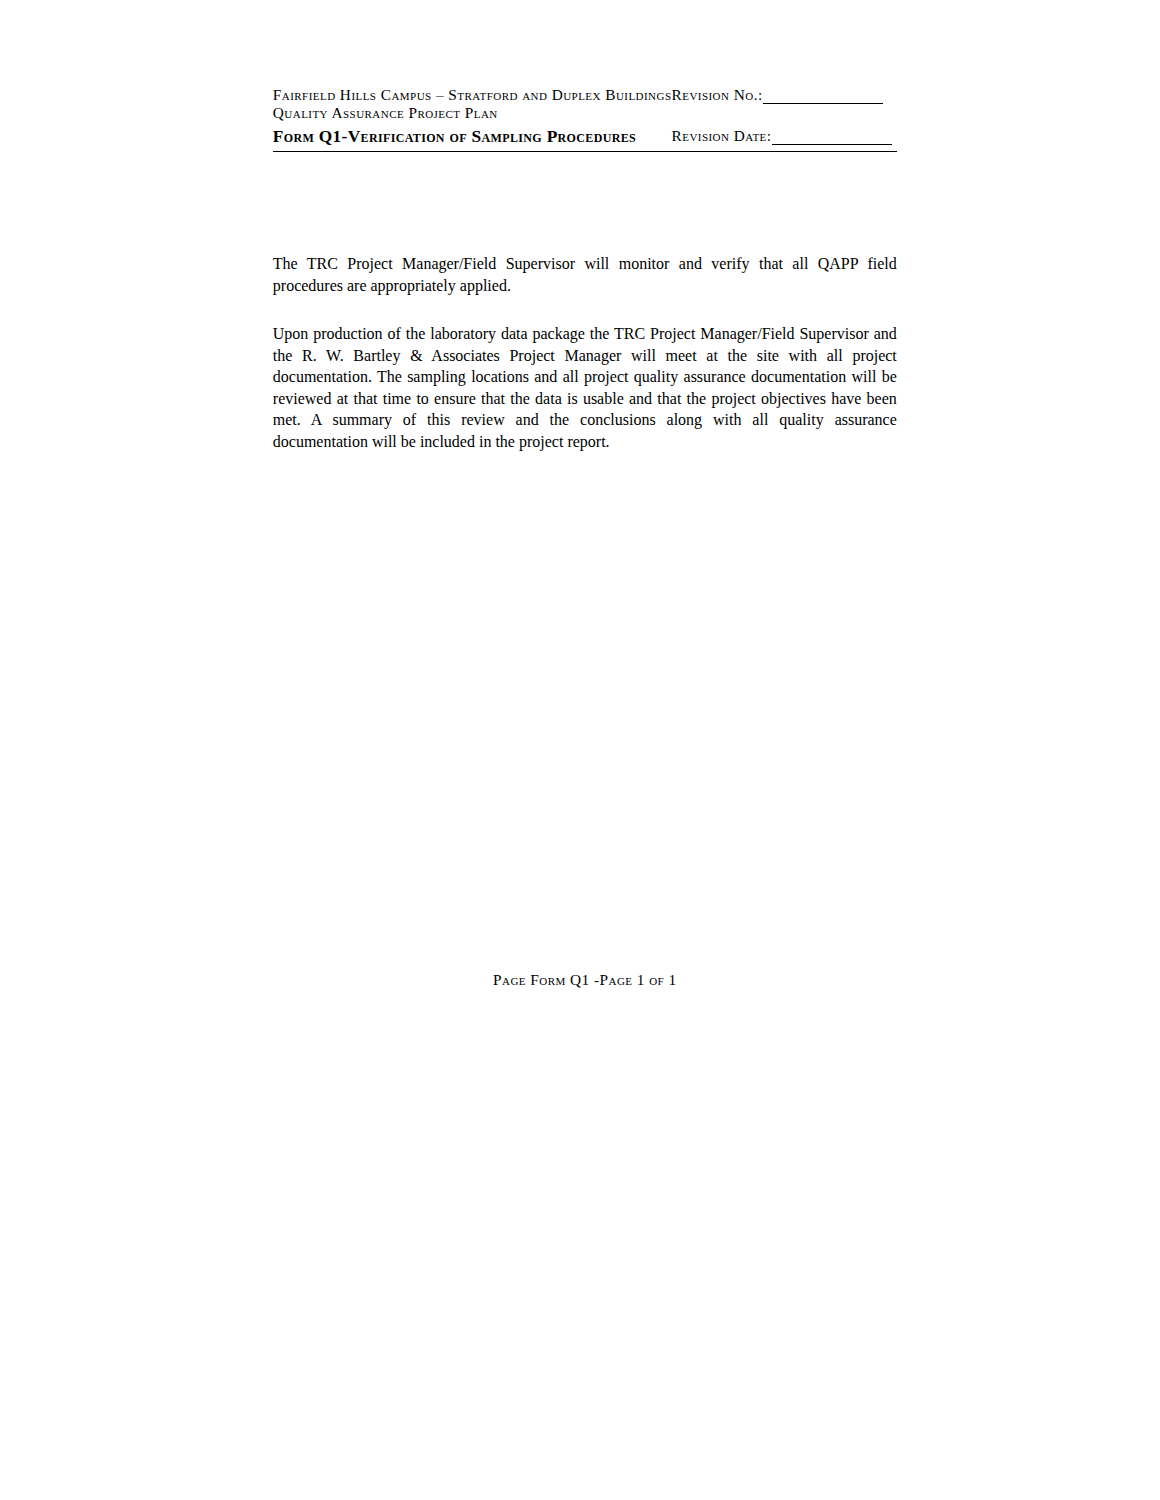| Fairfield Hills Campus – Stratford and Duplex Buildings Quality Assurance Project Plan | Revision No.: |
| Form Q1-Verification of Sampling Procedures | Revision Date: |
The TRC Project Manager/Field Supervisor will monitor and verify that all QAPP field procedures are appropriately applied.
Upon production of the laboratory data package the TRC Project Manager/Field Supervisor and the R. W. Bartley & Associates Project Manager will meet at the site with all project documentation. The sampling locations and all project quality assurance documentation will be reviewed at that time to ensure that the data is usable and that the project objectives have been met. A summary of this review and the conclusions along with all quality assurance documentation will be included in the project report.
Page Form Q1 -Page 1 of 1